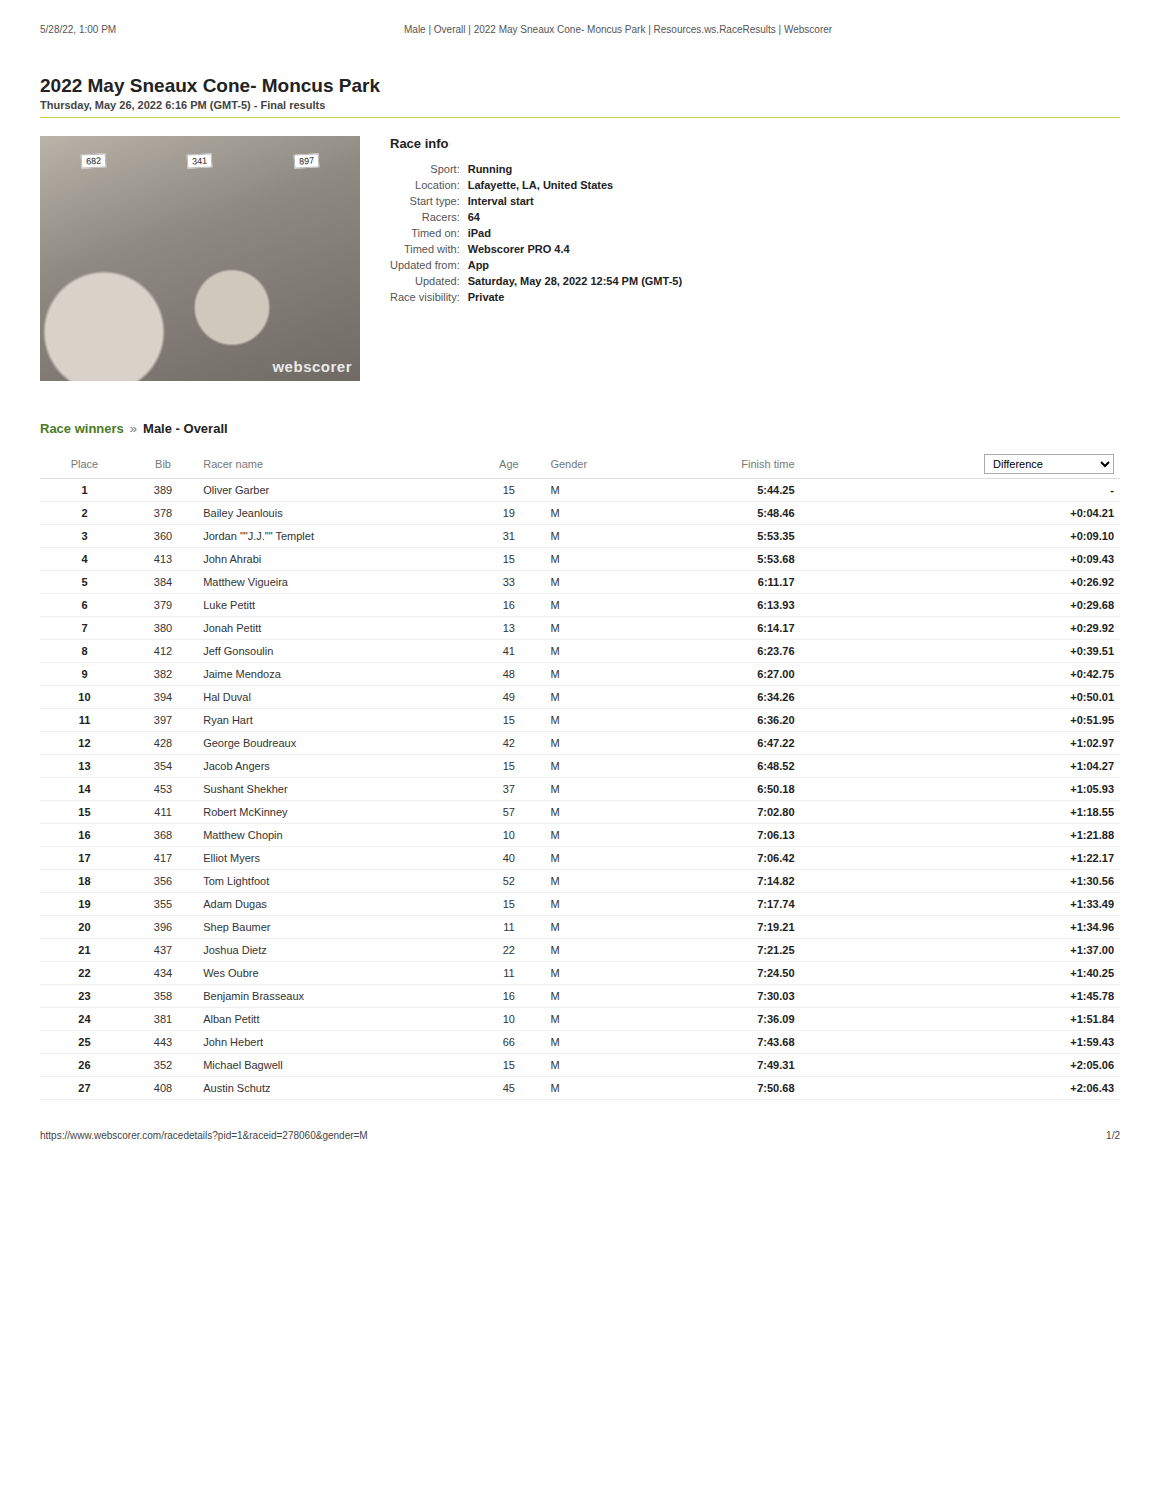5/28/22, 1:00 PM
Male | Overall | 2022 May Sneaux Cone- Moncus Park | Resources.ws.RaceResults | Webscorer
2022 May Sneaux Cone- Moncus Park
Thursday, May 26, 2022 6:16 PM (GMT-5) - Final results
682341897
webscorer
Race info
| Sport: | Running |
| Location: | Lafayette, LA, United States |
| Start type: | Interval start |
| Racers: | 64 |
| Timed on: | iPad |
| Timed with: | Webscorer PRO 4.4 |
| Updated from: | App |
| Updated: | Saturday, May 28, 2022 12:54 PM (GMT-5) |
| Race visibility: | Private |
Race winners»Male - Overall
| Place | Bib | Racer name | Age | Gender | Finish time | Difference |
| --- | --- | --- | --- | --- | --- | --- |
| 1 | 389 | Oliver Garber | 15 | M | 5:44.25 | - |
| 2 | 378 | Bailey Jeanlouis | 19 | M | 5:48.46 | +0:04.21 |
| 3 | 360 | Jordan ""J.J."" Templet | 31 | M | 5:53.35 | +0:09.10 |
| 4 | 413 | John Ahrabi | 15 | M | 5:53.68 | +0:09.43 |
| 5 | 384 | Matthew Vigueira | 33 | M | 6:11.17 | +0:26.92 |
| 6 | 379 | Luke Petitt | 16 | M | 6:13.93 | +0:29.68 |
| 7 | 380 | Jonah Petitt | 13 | M | 6:14.17 | +0:29.92 |
| 8 | 412 | Jeff Gonsoulin | 41 | M | 6:23.76 | +0:39.51 |
| 9 | 382 | Jaime Mendoza | 48 | M | 6:27.00 | +0:42.75 |
| 10 | 394 | Hal Duval | 49 | M | 6:34.26 | +0:50.01 |
| 11 | 397 | Ryan Hart | 15 | M | 6:36.20 | +0:51.95 |
| 12 | 428 | George Boudreaux | 42 | M | 6:47.22 | +1:02.97 |
| 13 | 354 | Jacob Angers | 15 | M | 6:48.52 | +1:04.27 |
| 14 | 453 | Sushant Shekher | 37 | M | 6:50.18 | +1:05.93 |
| 15 | 411 | Robert McKinney | 57 | M | 7:02.80 | +1:18.55 |
| 16 | 368 | Matthew Chopin | 10 | M | 7:06.13 | +1:21.88 |
| 17 | 417 | Elliot Myers | 40 | M | 7:06.42 | +1:22.17 |
| 18 | 356 | Tom Lightfoot | 52 | M | 7:14.82 | +1:30.56 |
| 19 | 355 | Adam Dugas | 15 | M | 7:17.74 | +1:33.49 |
| 20 | 396 | Shep Baumer | 11 | M | 7:19.21 | +1:34.96 |
| 21 | 437 | Joshua Dietz | 22 | M | 7:21.25 | +1:37.00 |
| 22 | 434 | Wes Oubre | 11 | M | 7:24.50 | +1:40.25 |
| 23 | 358 | Benjamin Brasseaux | 16 | M | 7:30.03 | +1:45.78 |
| 24 | 381 | Alban Petitt | 10 | M | 7:36.09 | +1:51.84 |
| 25 | 443 | John Hebert | 66 | M | 7:43.68 | +1:59.43 |
| 26 | 352 | Michael Bagwell | 15 | M | 7:49.31 | +2:05.06 |
| 27 | 408 | Austin Schutz | 45 | M | 7:50.68 | +2:06.43 |
https://www.webscorer.com/racedetails?pid=1&raceid=278060&gender=M
1/2